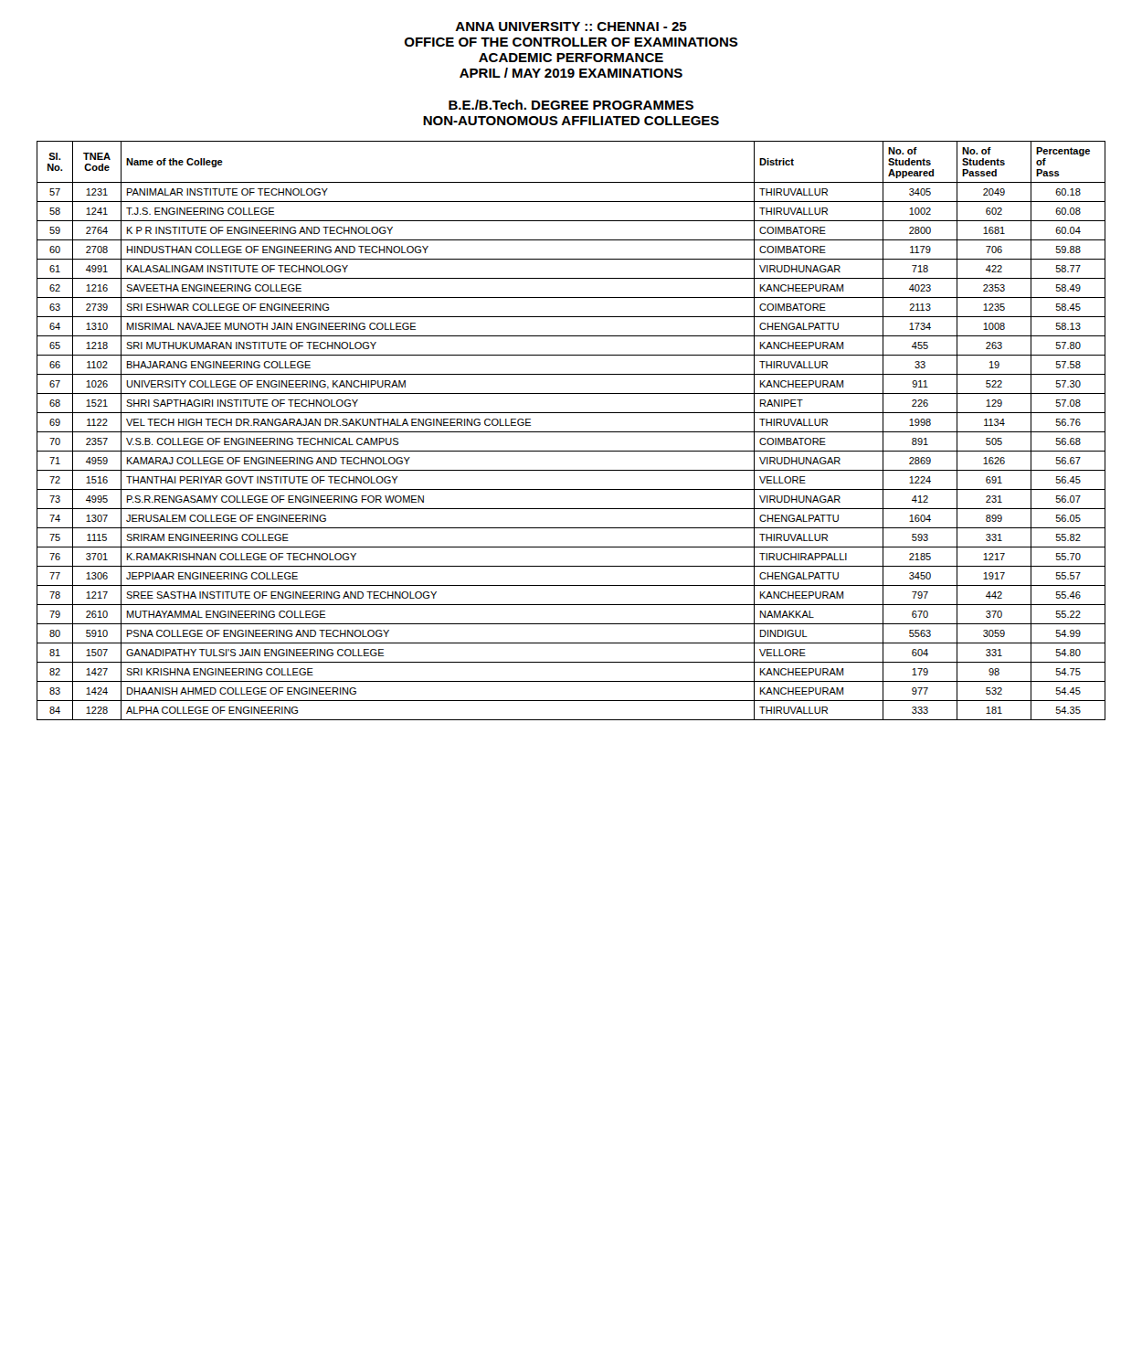ANNA UNIVERSITY :: CHENNAI - 25
OFFICE OF THE CONTROLLER OF EXAMINATIONS
ACADEMIC PERFORMANCE
APRIL / MAY 2019 EXAMINATIONS
B.E./B.Tech. DEGREE PROGRAMMES
NON-AUTONOMOUS AFFILIATED COLLEGES
| Sl. No. | TNEA Code | Name of the College | District | No. of Students Appeared | No. of Students Passed | Percentage of Pass |
| --- | --- | --- | --- | --- | --- | --- |
| 57 | 1231 | PANIMALAR INSTITUTE OF TECHNOLOGY | THIRUVALLUR | 3405 | 2049 | 60.18 |
| 58 | 1241 | T.J.S. ENGINEERING COLLEGE | THIRUVALLUR | 1002 | 602 | 60.08 |
| 59 | 2764 | K P R INSTITUTE OF ENGINEERING AND TECHNOLOGY | COIMBATORE | 2800 | 1681 | 60.04 |
| 60 | 2708 | HINDUSTHAN COLLEGE OF ENGINEERING AND TECHNOLOGY | COIMBATORE | 1179 | 706 | 59.88 |
| 61 | 4991 | KALASALINGAM INSTITUTE OF TECHNOLOGY | VIRUDHUNAGAR | 718 | 422 | 58.77 |
| 62 | 1216 | SAVEETHA ENGINEERING COLLEGE | KANCHEEPURAM | 4023 | 2353 | 58.49 |
| 63 | 2739 | SRI ESHWAR COLLEGE OF ENGINEERING | COIMBATORE | 2113 | 1235 | 58.45 |
| 64 | 1310 | MISRIMAL NAVAJEE MUNOTH JAIN ENGINEERING COLLEGE | CHENGALPATTU | 1734 | 1008 | 58.13 |
| 65 | 1218 | SRI MUTHUKUMARAN INSTITUTE OF TECHNOLOGY | KANCHEEPURAM | 455 | 263 | 57.80 |
| 66 | 1102 | BHAJARANG ENGINEERING COLLEGE | THIRUVALLUR | 33 | 19 | 57.58 |
| 67 | 1026 | UNIVERSITY COLLEGE OF ENGINEERING, KANCHIPURAM | KANCHEEPURAM | 911 | 522 | 57.30 |
| 68 | 1521 | SHRI SAPTHAGIRI INSTITUTE OF TECHNOLOGY | RANIPET | 226 | 129 | 57.08 |
| 69 | 1122 | VEL TECH HIGH TECH DR.RANGARAJAN DR.SAKUNTHALA ENGINEERING COLLEGE | THIRUVALLUR | 1998 | 1134 | 56.76 |
| 70 | 2357 | V.S.B. COLLEGE OF ENGINEERING TECHNICAL CAMPUS | COIMBATORE | 891 | 505 | 56.68 |
| 71 | 4959 | KAMARAJ COLLEGE OF ENGINEERING AND TECHNOLOGY | VIRUDHUNAGAR | 2869 | 1626 | 56.67 |
| 72 | 1516 | THANTHAI PERIYAR GOVT INSTITUTE OF TECHNOLOGY | VELLORE | 1224 | 691 | 56.45 |
| 73 | 4995 | P.S.R.RENGASAMY COLLEGE OF ENGINEERING FOR WOMEN | VIRUDHUNAGAR | 412 | 231 | 56.07 |
| 74 | 1307 | JERUSALEM COLLEGE OF ENGINEERING | CHENGALPATTU | 1604 | 899 | 56.05 |
| 75 | 1115 | SRIRAM ENGINEERING COLLEGE | THIRUVALLUR | 593 | 331 | 55.82 |
| 76 | 3701 | K.RAMAKRISHNAN COLLEGE OF TECHNOLOGY | TIRUCHIRAPPALLI | 2185 | 1217 | 55.70 |
| 77 | 1306 | JEPPIAAR ENGINEERING COLLEGE | CHENGALPATTU | 3450 | 1917 | 55.57 |
| 78 | 1217 | SREE SASTHA INSTITUTE OF ENGINEERING AND TECHNOLOGY | KANCHEEPURAM | 797 | 442 | 55.46 |
| 79 | 2610 | MUTHAYAMMAL ENGINEERING COLLEGE | NAMAKKAL | 670 | 370 | 55.22 |
| 80 | 5910 | PSNA COLLEGE OF ENGINEERING AND TECHNOLOGY | DINDIGUL | 5563 | 3059 | 54.99 |
| 81 | 1507 | GANADIPATHY TULSI'S JAIN ENGINEERING COLLEGE | VELLORE | 604 | 331 | 54.80 |
| 82 | 1427 | SRI KRISHNA ENGINEERING COLLEGE | KANCHEEPURAM | 179 | 98 | 54.75 |
| 83 | 1424 | DHAANISH AHMED COLLEGE OF ENGINEERING | KANCHEEPURAM | 977 | 532 | 54.45 |
| 84 | 1228 | ALPHA COLLEGE OF ENGINEERING | THIRUVALLUR | 333 | 181 | 54.35 |